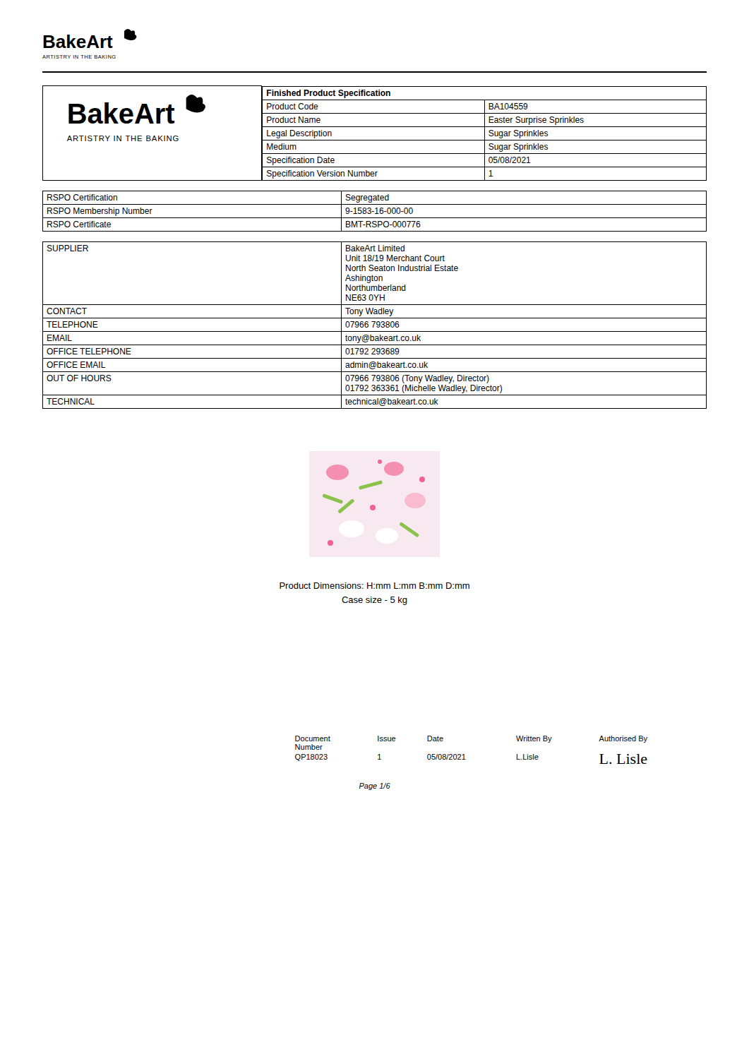| | / Finished Product Specification / / Product Code / BA104559 / / Product Name / Easter Surprise Sprinkles / / Legal Description / Sugar Sprinkles / / Medium / Sugar Sprinkles / / Specification Date / 05/08/2021 / / Specification Version Number / 1 / |
| RSPO Certification | Segregated |
| RSPO Membership Number | 9-1583-16-000-00 |
| RSPO Certificate | BMT-RSPO-000776 |
| SUPPLIER | BakeArt Limited Unit 18/19 Merchant Court North Seaton Industrial Estate Ashington Northumberland NE63 0YH |
| CONTACT | Tony Wadley |
| TELEPHONE | 07966 793806 |
| EMAIL | tony@bakeart.co.uk |
| OFFICE TELEPHONE | 01792 293689 |
| OFFICE EMAIL | admin@bakeart.co.uk |
| OUT OF HOURS | 07966 793806 (Tony Wadley, Director) 01792 363361 (Michelle Wadley, Director) |
| TECHNICAL | technical@bakeart.co.uk |
Product Dimensions: H:mm L:mm B:mm D:mm
Case size - 5 kg
| Document Number | Issue | Date | Written By | Authorised By |
| QP18023 | 1 | 05/08/2021 | L.Lisle | L. Lisle |
Page 1/6